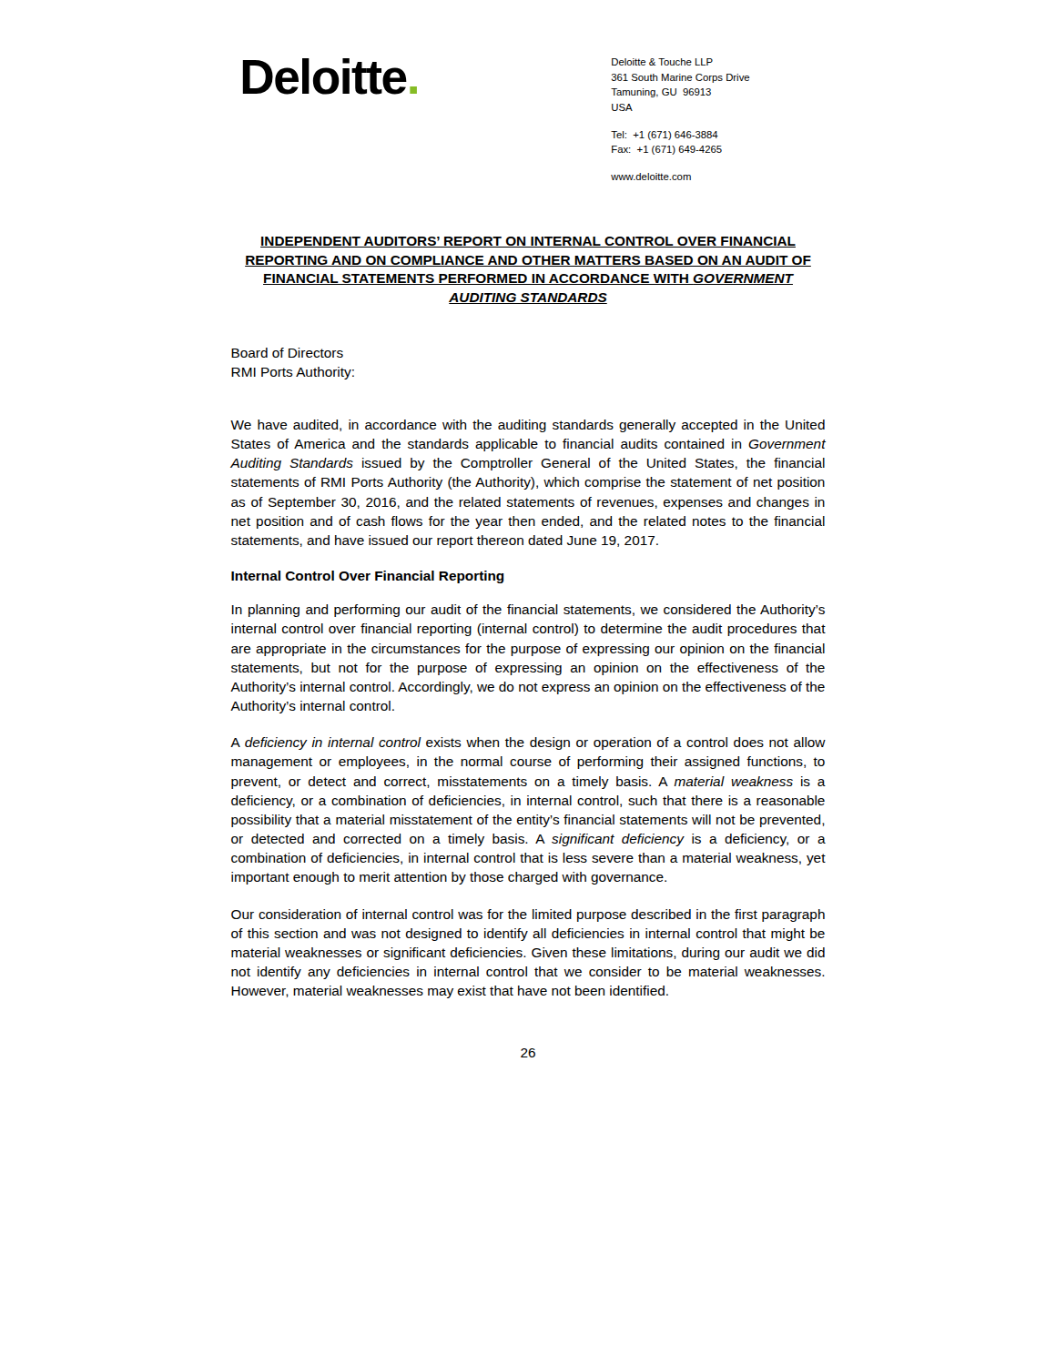Deloitte.
Deloitte & Touche LLP
361 South Marine Corps Drive
Tamuning, GU 96913
USA
Tel: +1 (671) 646-3884
Fax: +1 (671) 649-4265
www.deloitte.com
INDEPENDENT AUDITORS’ REPORT ON INTERNAL CONTROL OVER FINANCIAL REPORTING AND ON COMPLIANCE AND OTHER MATTERS BASED ON AN AUDIT OF FINANCIAL STATEMENTS PERFORMED IN ACCORDANCE WITH GOVERNMENT AUDITING STANDARDS
Board of Directors
RMI Ports Authority:
We have audited, in accordance with the auditing standards generally accepted in the United States of America and the standards applicable to financial audits contained in Government Auditing Standards issued by the Comptroller General of the United States, the financial statements of RMI Ports Authority (the Authority), which comprise the statement of net position as of September 30, 2016, and the related statements of revenues, expenses and changes in net position and of cash flows for the year then ended, and the related notes to the financial statements, and have issued our report thereon dated June 19, 2017.
Internal Control Over Financial Reporting
In planning and performing our audit of the financial statements, we considered the Authority’s internal control over financial reporting (internal control) to determine the audit procedures that are appropriate in the circumstances for the purpose of expressing our opinion on the financial statements, but not for the purpose of expressing an opinion on the effectiveness of the Authority’s internal control. Accordingly, we do not express an opinion on the effectiveness of the Authority’s internal control.
A deficiency in internal control exists when the design or operation of a control does not allow management or employees, in the normal course of performing their assigned functions, to prevent, or detect and correct, misstatements on a timely basis. A material weakness is a deficiency, or a combination of deficiencies, in internal control, such that there is a reasonable possibility that a material misstatement of the entity’s financial statements will not be prevented, or detected and corrected on a timely basis. A significant deficiency is a deficiency, or a combination of deficiencies, in internal control that is less severe than a material weakness, yet important enough to merit attention by those charged with governance.
Our consideration of internal control was for the limited purpose described in the first paragraph of this section and was not designed to identify all deficiencies in internal control that might be material weaknesses or significant deficiencies. Given these limitations, during our audit we did not identify any deficiencies in internal control that we consider to be material weaknesses. However, material weaknesses may exist that have not been identified.
26